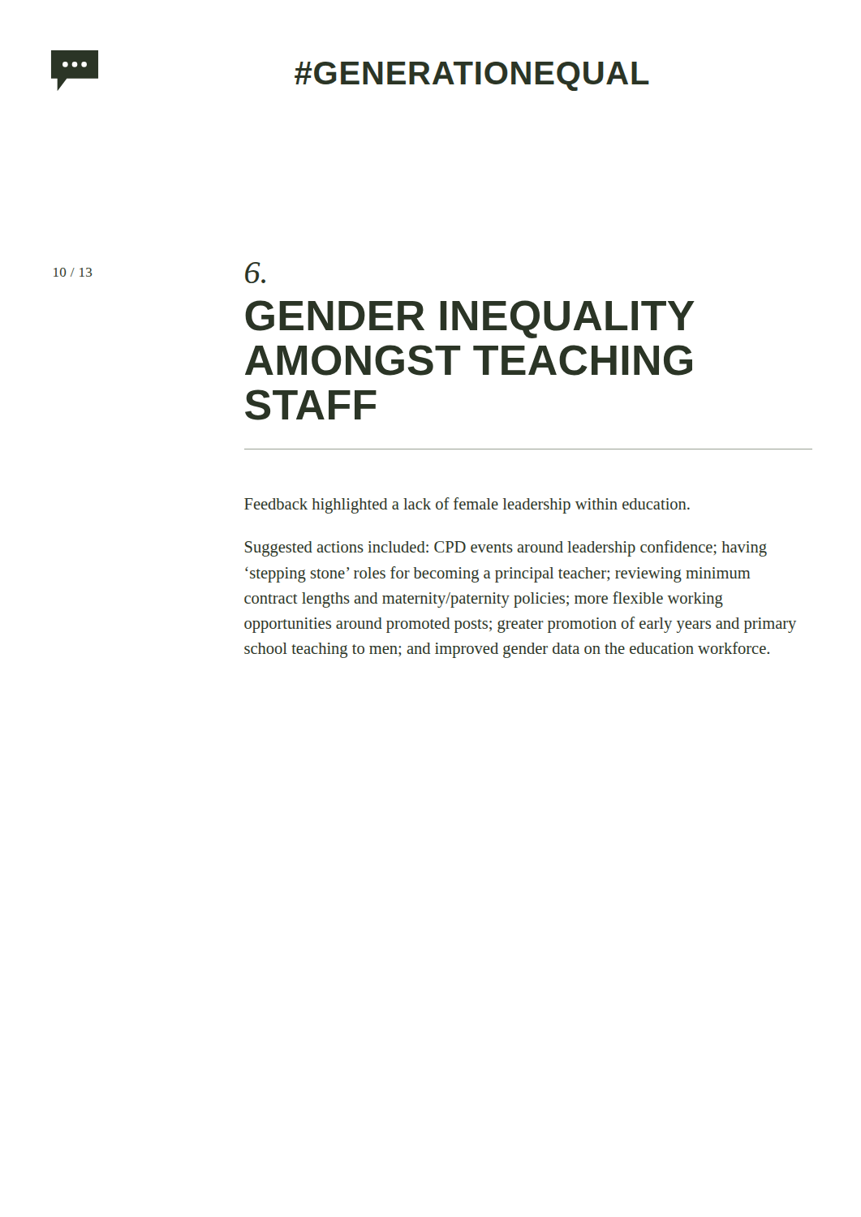#GenerationEqual
10 / 13
6.
Gender inequality
amongst teaching staff
Feedback highlighted a lack of female leadership within education.
Suggested actions included: CPD events around leadership confidence; having ‘stepping stone’ roles for becoming a principal teacher; reviewing minimum contract lengths and maternity/paternity policies; more flexible working opportunities around promoted posts; greater promotion of early years and primary school teaching to men; and improved gender data on the education workforce.